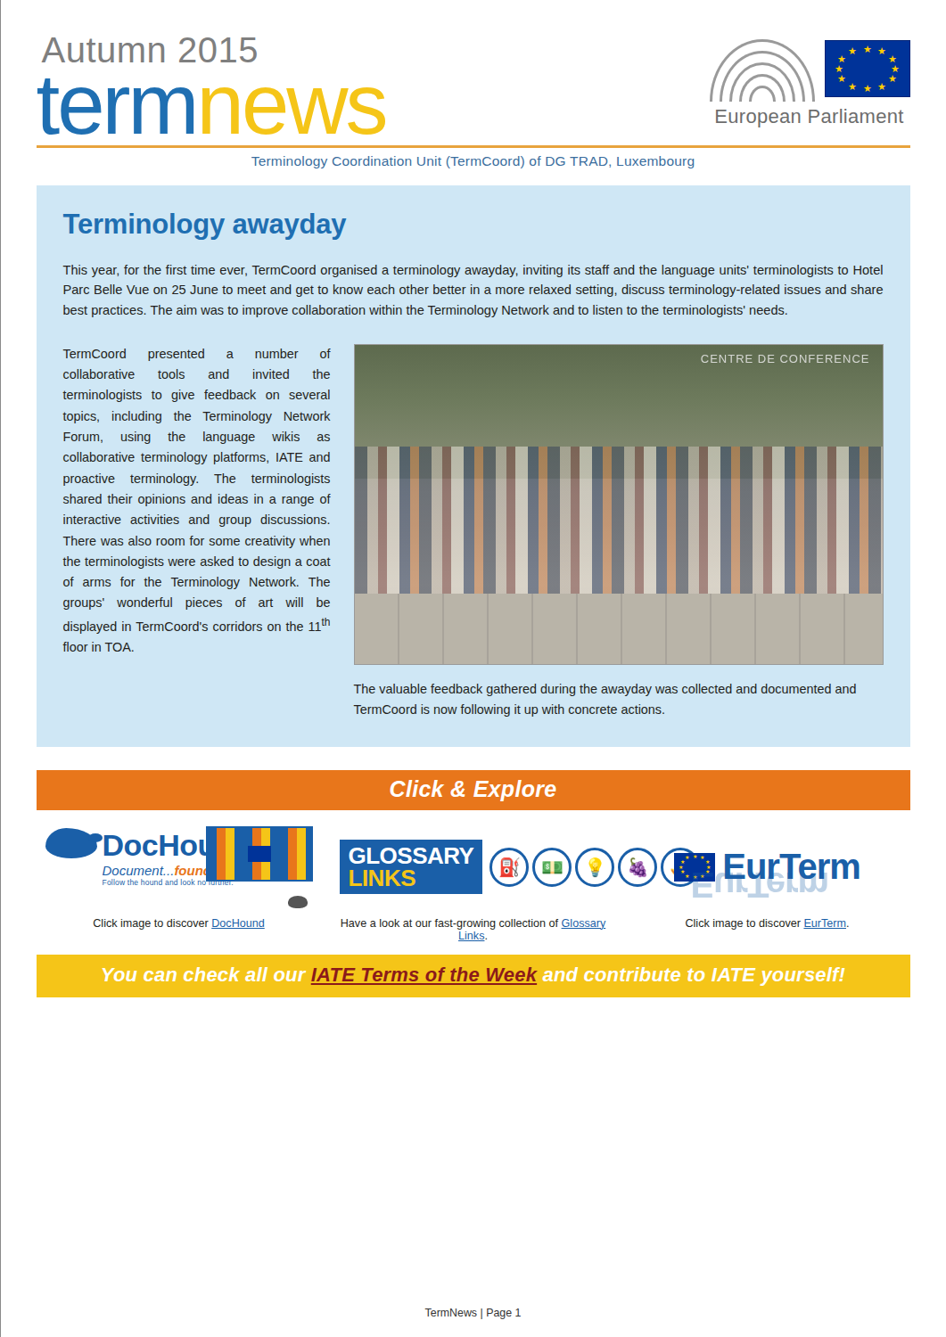Autumn 2015
term news
★ ★ ★ ★ ★ ★ ★ ★ ★ ★ ★ ★
European Parliament
Terminology Coordination Unit (TermCoord) of DG TRAD, Luxembourg
Terminology awayday
This year, for the first time ever, TermCoord organised a terminology awayday, inviting its staff and the language units' terminologists to Hotel Parc Belle Vue on 25 June to meet and get to know each other better in a more relaxed setting, discuss terminology-related issues and share best practices. The aim was to improve collaboration within the Terminology Network and to listen to the terminologists' needs.
TermCoord presented a number of collaborative tools and invited the terminologists to give feedback on several topics, including the Terminology Network Forum, using the language wikis as collaborative terminology platforms, IATE and proactive terminology. The terminologists shared their opinions and ideas in a range of interactive activities and group discussions. There was also room for some creativity when the terminologists were asked to design a coat of arms for the Terminology Network. The groups' wonderful pieces of art will be displayed in TermCoord's corridors on the 11th floor in TOA.
CENTRE DE CONFERENCE
The valuable feedback gathered during the awayday was collected and documented and TermCoord is now following it up with concrete actions.
Click & Explore
DocHound
Document...found!
Follow the hound and look no further.
GLOSSARY LINKS
★ ★ ★ ★ ★ ★ ★ ★ ★ ★ ★ ★
Eur Term
EurTerm
Click image to discover DocHound
Have a look at our fast-growing collection of Glossary Links.
Click image to discover EurTerm.
You can check all our IATE Terms of the Week and contribute to IATE yourself!
TermNews | Page 1